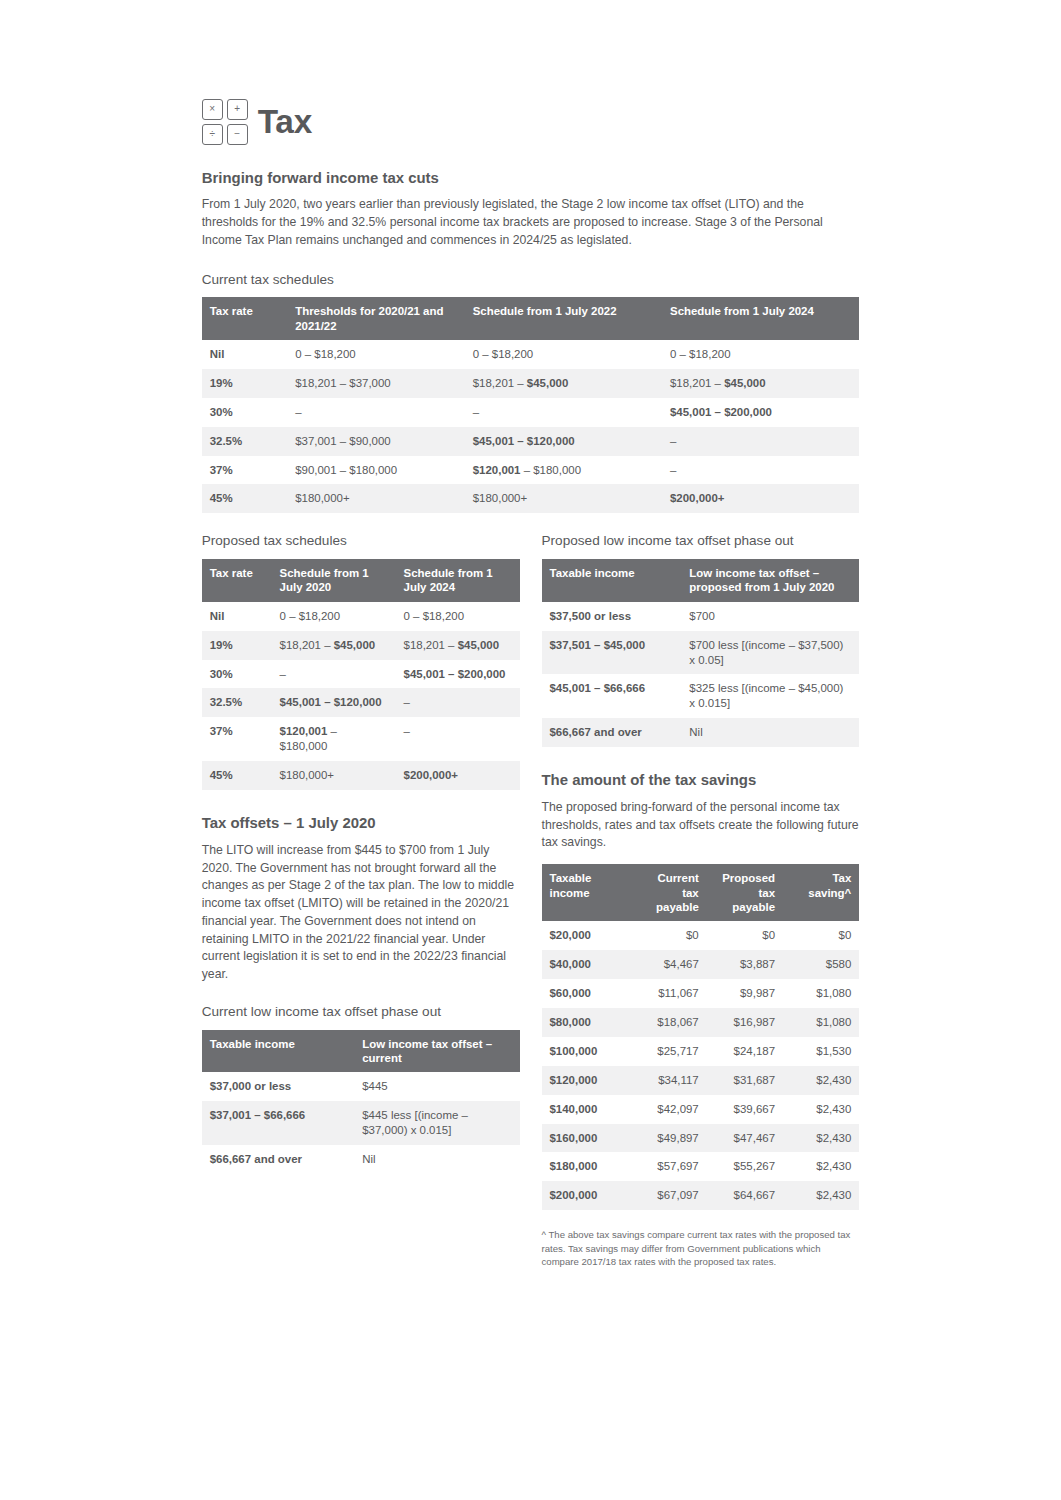×
+
÷
−
Tax
Bringing forward income tax cuts
From 1 July 2020, two years earlier than previously legislated, the Stage 2 low income tax offset (LITO) and the thresholds for the 19% and 32.5% personal income tax brackets are proposed to increase. Stage 3 of the Personal Income Tax Plan remains unchanged and commences in 2024/25 as legislated.
Current tax schedules
| Tax rate | Thresholds for 2020/21 and 2021/22 | Schedule from 1 July 2022 | Schedule from 1 July 2024 |
| --- | --- | --- | --- |
| Nil | 0 – $18,200 | 0 – $18,200 | 0 – $18,200 |
| 19% | $18,201 – $37,000 | $18,201 – $45,000 | $18,201 – $45,000 |
| 30% | – | – | $45,001 – $200,000 |
| 32.5% | $37,001 – $90,000 | $45,001 – $120,000 | – |
| 37% | $90,001 – $180,000 | $120,001 – $180,000 | – |
| 45% | $180,000+ | $180,000+ | $200,000+ |
Proposed tax schedules
| Tax rate | Schedule from 1 July 2020 | Schedule from 1 July 2024 |
| --- | --- | --- |
| Nil | 0 – $18,200 | 0 – $18,200 |
| 19% | $18,201 – $45,000 | $18,201 – $45,000 |
| 30% | – | $45,001 – $200,000 |
| 32.5% | $45,001 – $120,000 | – |
| 37% | $120,001 – $180,000 | – |
| 45% | $180,000+ | $200,000+ |
Tax offsets – 1 July 2020
The LITO will increase from $445 to $700 from 1 July 2020. The Government has not brought forward all the changes as per Stage 2 of the tax plan. The low to middle income tax offset (LMITO) will be retained in the 2020/21 financial year. The Government does not intend on retaining LMITO in the 2021/22 financial year. Under current legislation it is set to end in the 2022/23 financial year.
Current low income tax offset phase out
| Taxable income | Low income tax offset – current |
| --- | --- |
| $37,000 or less | $445 |
| $37,001 – $66,666 | $445 less [(income – $37,000) x 0.015] |
| $66,667 and over | Nil |
Proposed low income tax offset phase out
| Taxable income | Low income tax offset – proposed from 1 July 2020 |
| --- | --- |
| $37,500 or less | $700 |
| $37,501 – $45,000 | $700 less [(income – $37,500) x 0.05] |
| $45,001 – $66,666 | $325 less [(income – $45,000) x 0.015] |
| $66,667 and over | Nil |
The amount of the tax savings
The proposed bring-forward of the personal income tax thresholds, rates and tax offsets create the following future tax savings.
| Taxable income | Current tax payable | Proposed tax payable | Tax saving^ |
| --- | --- | --- | --- |
| $20,000 | $0 | $0 | $0 |
| $40,000 | $4,467 | $3,887 | $580 |
| $60,000 | $11,067 | $9,987 | $1,080 |
| $80,000 | $18,067 | $16,987 | $1,080 |
| $100,000 | $25,717 | $24,187 | $1,530 |
| $120,000 | $34,117 | $31,687 | $2,430 |
| $140,000 | $42,097 | $39,667 | $2,430 |
| $160,000 | $49,897 | $47,467 | $2,430 |
| $180,000 | $57,697 | $55,267 | $2,430 |
| $200,000 | $67,097 | $64,667 | $2,430 |
^ The above tax savings compare current tax rates with the proposed tax rates. Tax savings may differ from Government publications which compare 2017/18 tax rates with the proposed tax rates.